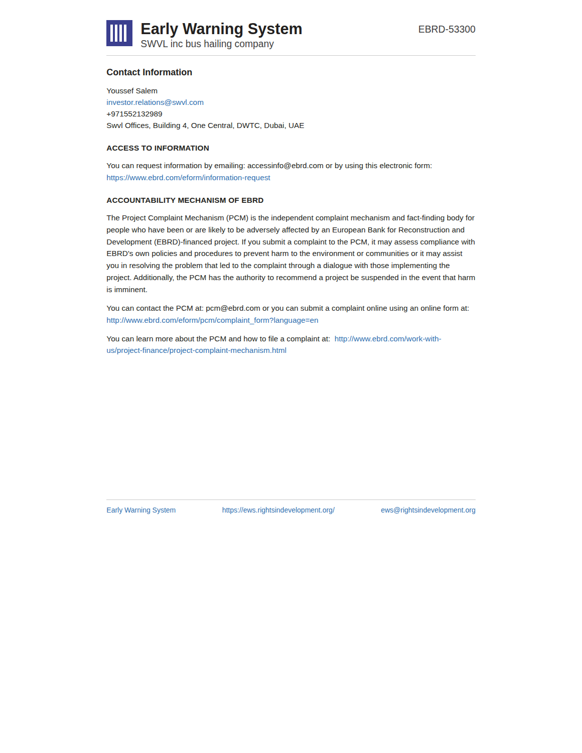Early Warning System
SWVL inc bus hailing company
EBRD-53300
Contact Information
Youssef Salem
investor.relations@swvl.com
+971552132989
Swvl Offices, Building 4, One Central, DWTC, Dubai, UAE
ACCESS TO INFORMATION
You can request information by emailing: accessinfo@ebrd.com or by using this electronic form: https://www.ebrd.com/eform/information-request
ACCOUNTABILITY MECHANISM OF EBRD
The Project Complaint Mechanism (PCM) is the independent complaint mechanism and fact-finding body for people who have been or are likely to be adversely affected by an European Bank for Reconstruction and Development (EBRD)-financed project. If you submit a complaint to the PCM, it may assess compliance with EBRD's own policies and procedures to prevent harm to the environment or communities or it may assist you in resolving the problem that led to the complaint through a dialogue with those implementing the project. Additionally, the PCM has the authority to recommend a project be suspended in the event that harm is imminent.
You can contact the PCM at: pcm@ebrd.com or you can submit a complaint online using an online form at: http://www.ebrd.com/eform/pcm/complaint_form?language=en
You can learn more about the PCM and how to file a complaint at: http://www.ebrd.com/work-with-us/project-finance/project-complaint-mechanism.html
Early Warning System
https://ews.rightsindevelopment.org/
ews@rightsindevelopment.org